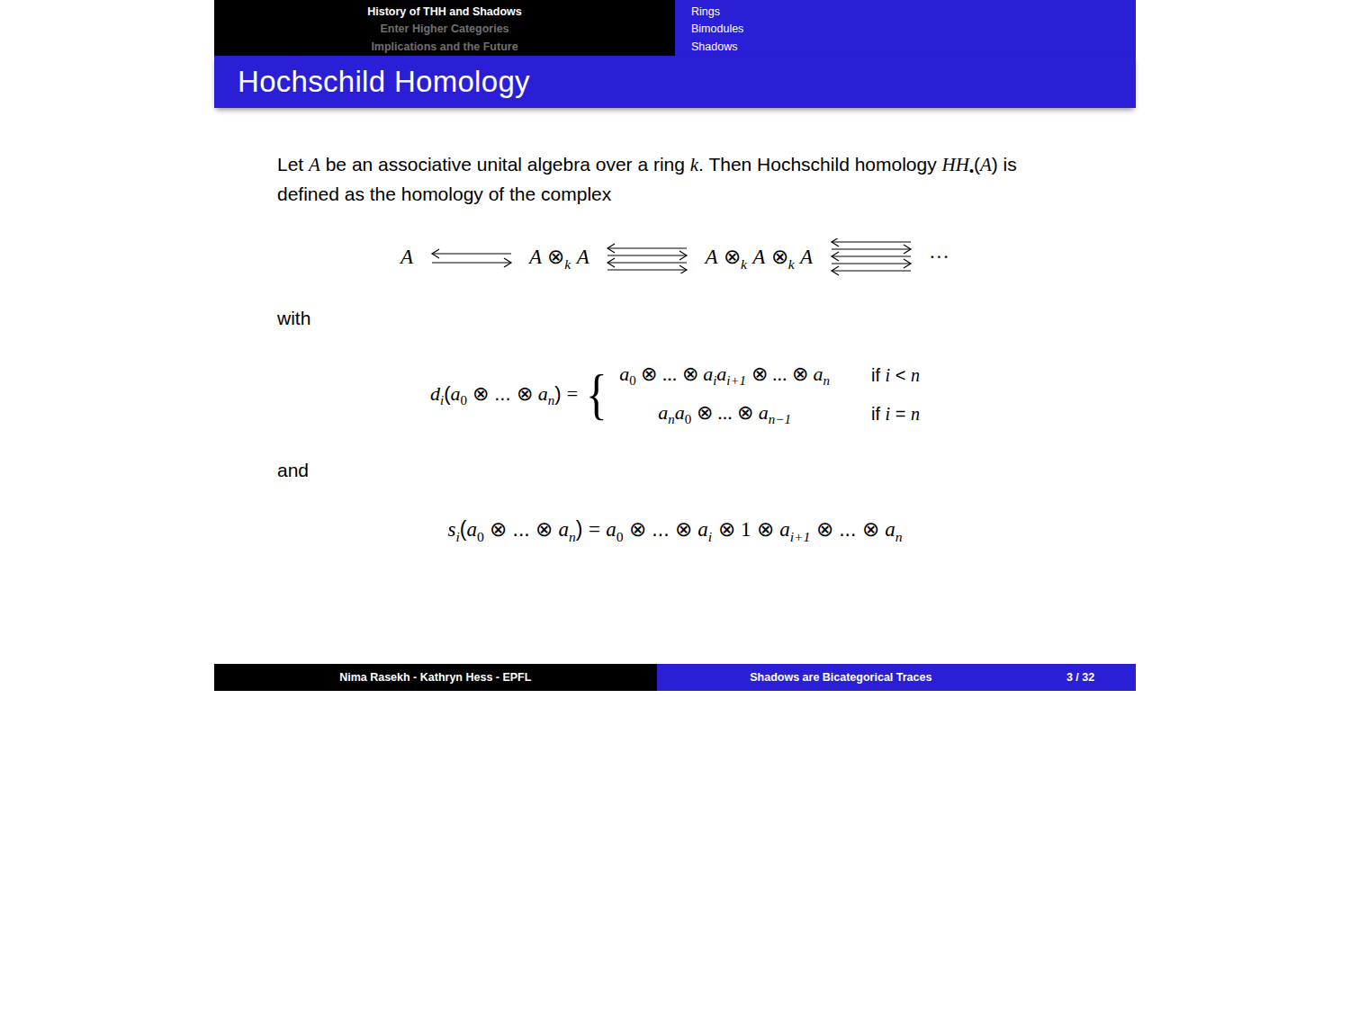History of THH and Shadows
Enter Higher Categories
Implications and the Future
Rings
Bimodules
Shadows
Hochschild Homology
Let A be an associative unital algebra over a ring k. Then Hochschild homology HH•(A) is defined as the homology of the complex
A A ⊗k A A ⊗k A ⊗k A ···
with
di(a0 ⊗ ... ⊗ an) = {
| a 0 ⊗ ... ⊗ a i a i+1 ⊗ ... ⊗ a n | if i < n |
| a n a 0 ⊗ ... ⊗ a n−1 | if i = n |
and
si(a0 ⊗ ... ⊗ an) = a0 ⊗ ... ⊗ ai ⊗ 1 ⊗ ai+1 ⊗ ... ⊗ an
Nima Rasekh - Kathryn Hess - EPFL
Shadows are Bicategorical Traces
3 / 32